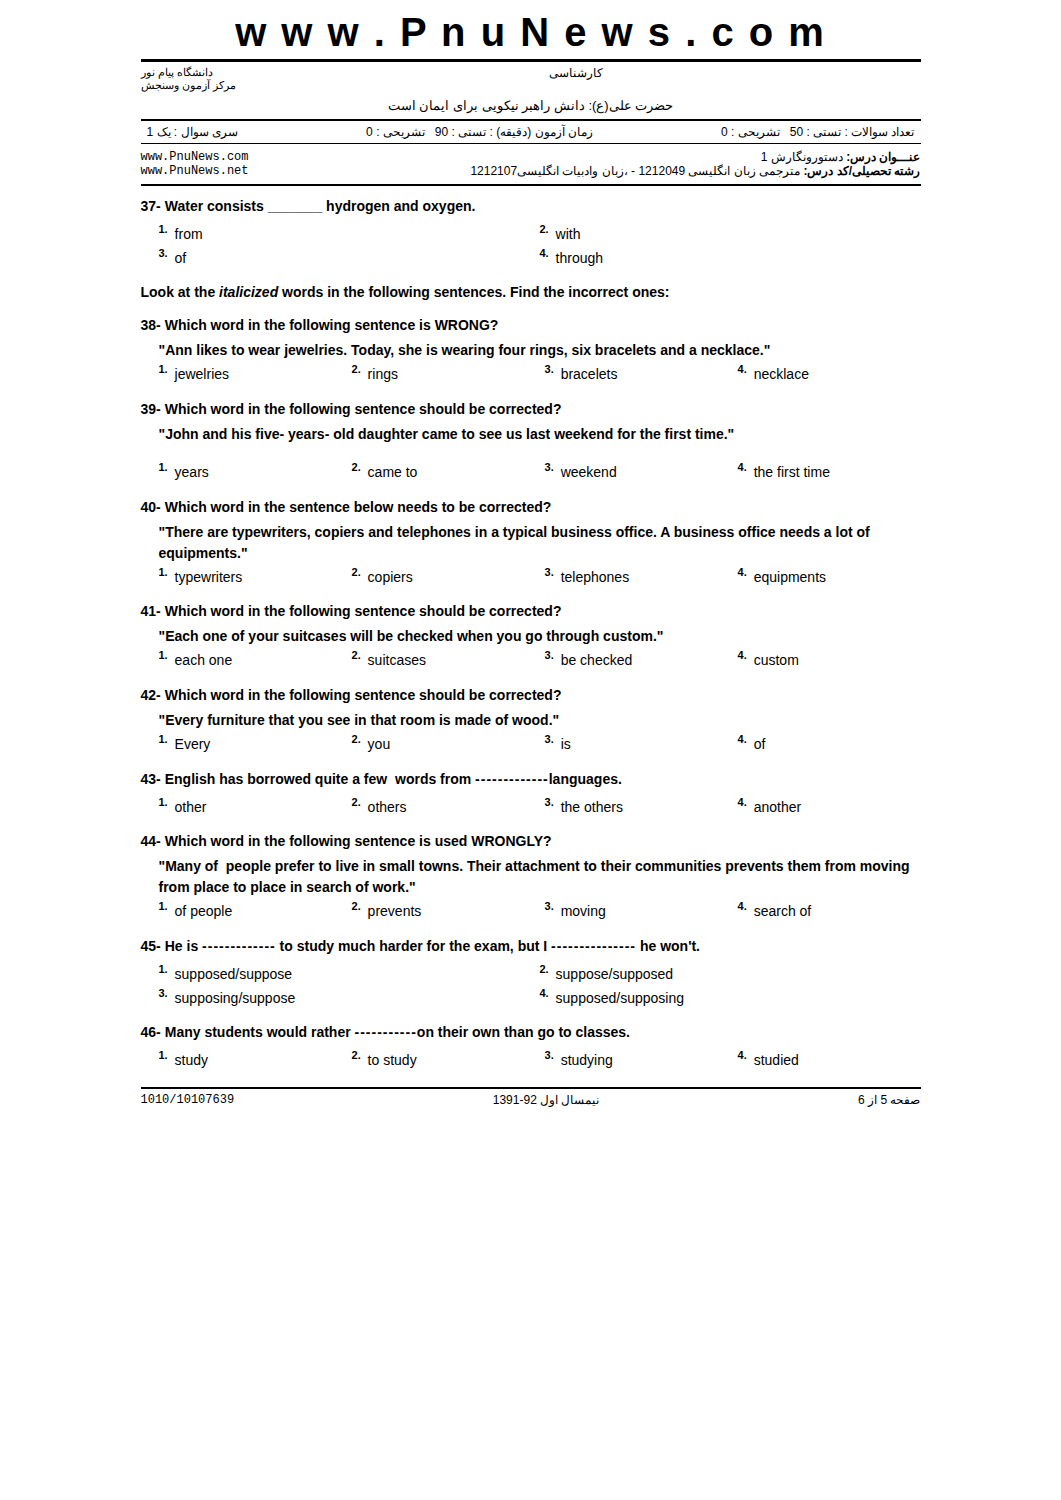w w w . P n u N e w s . c o m
کارشناسی
دانشگاه پیام نور
مرکز آزمون وسنجش
حضرت علی(ع): دانش راهبر نیکویی برای ایمان است
تعداد سوالات : تستی : 50 تشریحی : 0
زمان آزمون (دقیقه) : تستی : 90 تشریحی : 0
سری سوال : یک 1
عنـــوان درس: دستورونگارش 1
رشته تحصیلی/کد درس: مترجمی زبان انگلیسی 1212049 - ،زبان وادبیات انگلیسی1212107
www.PnuNews.com
www.PnuNews.net
37-Water consists _______ hydrogen and oxygen.
1. from
2. with
3. of
4. through
Look at the italicized words in the following sentences. Find the incorrect ones:
38-Which word in the following sentence is WRONG?
"Ann likes to wear jewelries. Today, she is wearing four rings, six bracelets and a necklace."
1. jewelries
2. rings
3. bracelets
4. necklace
39-Which word in the following sentence should be corrected?
"John and his five- years- old daughter came to see us last weekend for the first time."
1. years
2. came to
3. weekend
4. the first time
40-Which word in the sentence below needs to be corrected?
"There are typewriters, copiers and telephones in a typical business office. A business office needs a lot of equipments."
1. typewriters
2. copiers
3. telephones
4. equipments
41-Which word in the following sentence should be corrected?
"Each one of your suitcases will be checked when you go through custom."
1. each one
2. suitcases
3. be checked
4. custom
42-Which word in the following sentence should be corrected?
"Every furniture that you see in that room is made of wood."
1. Every
2. you
3. is
4. of
43-English has borrowed quite a few words from -------------languages.
1. other
2. others
3. the others
4. another
44-Which word in the following sentence is used WRONGLY?
"Many of people prefer to live in small towns. Their attachment to their communities prevents them from moving from place to place in search of work."
1. of people
2. prevents
3. moving
4. search of
45-He is ------------- to study much harder for the exam, but I --------------- he won't.
1. supposed/suppose
2. suppose/supposed
3. supposing/suppose
4. supposed/supposing
46-Many students would rather -----------on their own than go to classes.
1. study
2. to study
3. studying
4. studied
صفحه 5 از 6
نیمسال اول 92-1391
1010/10107639